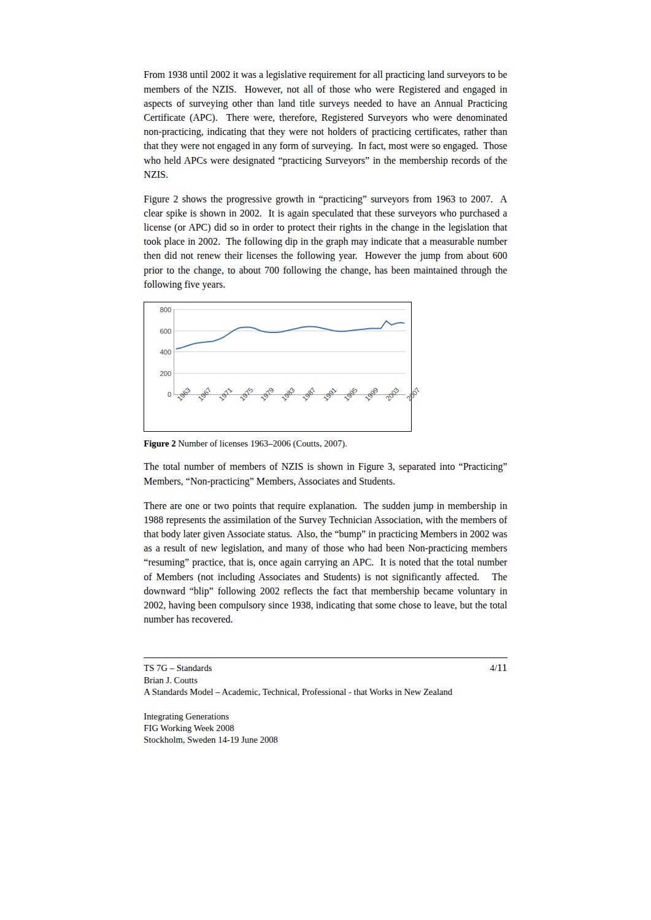From 1938 until 2002 it was a legislative requirement for all practicing land surveyors to be members of the NZIS. However, not all of those who were Registered and engaged in aspects of surveying other than land title surveys needed to have an Annual Practicing Certificate (APC). There were, therefore, Registered Surveyors who were denominated non-practicing, indicating that they were not holders of practicing certificates, rather than that they were not engaged in any form of surveying. In fact, most were so engaged. Those who held APCs were designated “practicing Surveyors” in the membership records of the NZIS.
Figure 2 shows the progressive growth in “practicing” surveyors from 1963 to 2007. A clear spike is shown in 2002. It is again speculated that these surveyors who purchased a license (or APC) did so in order to protect their rights in the change in the legislation that took place in 2002. The following dip in the graph may indicate that a measurable number then did not renew their licenses the following year. However the jump from about 600 prior to the change, to about 700 following the change, has been maintained through the following five years.
800
600
400
200
0
1963 1967 1971 1975 1979 1983 1987 1991 1995 1999 2003 2007
Figure 2 Number of licenses 1963–2006 (Coutts, 2007).
The total number of members of NZIS is shown in Figure 3, separated into “Practicing” Members, “Non-practicing” Members, Associates and Students.
There are one or two points that require explanation. The sudden jump in membership in 1988 represents the assimilation of the Survey Technician Association, with the members of that body later given Associate status. Also, the “bump” in practicing Members in 2002 was as a result of new legislation, and many of those who had been Non-practicing members “resuming” practice, that is, once again carrying an APC. It is noted that the total number of Members (not including Associates and Students) is not significantly affected. The downward “blip” following 2002 reflects the fact that membership became voluntary in 2002, having been compulsory since 1938, indicating that some chose to leave, but the total number has recovered.
TS 7G – Standards
Brian J. Coutts
A Standards Model – Academic, Technical, Professional - that Works in New Zealand
4/11
Integrating Generations
FIG Working Week 2008
Stockholm, Sweden 14-19 June 2008